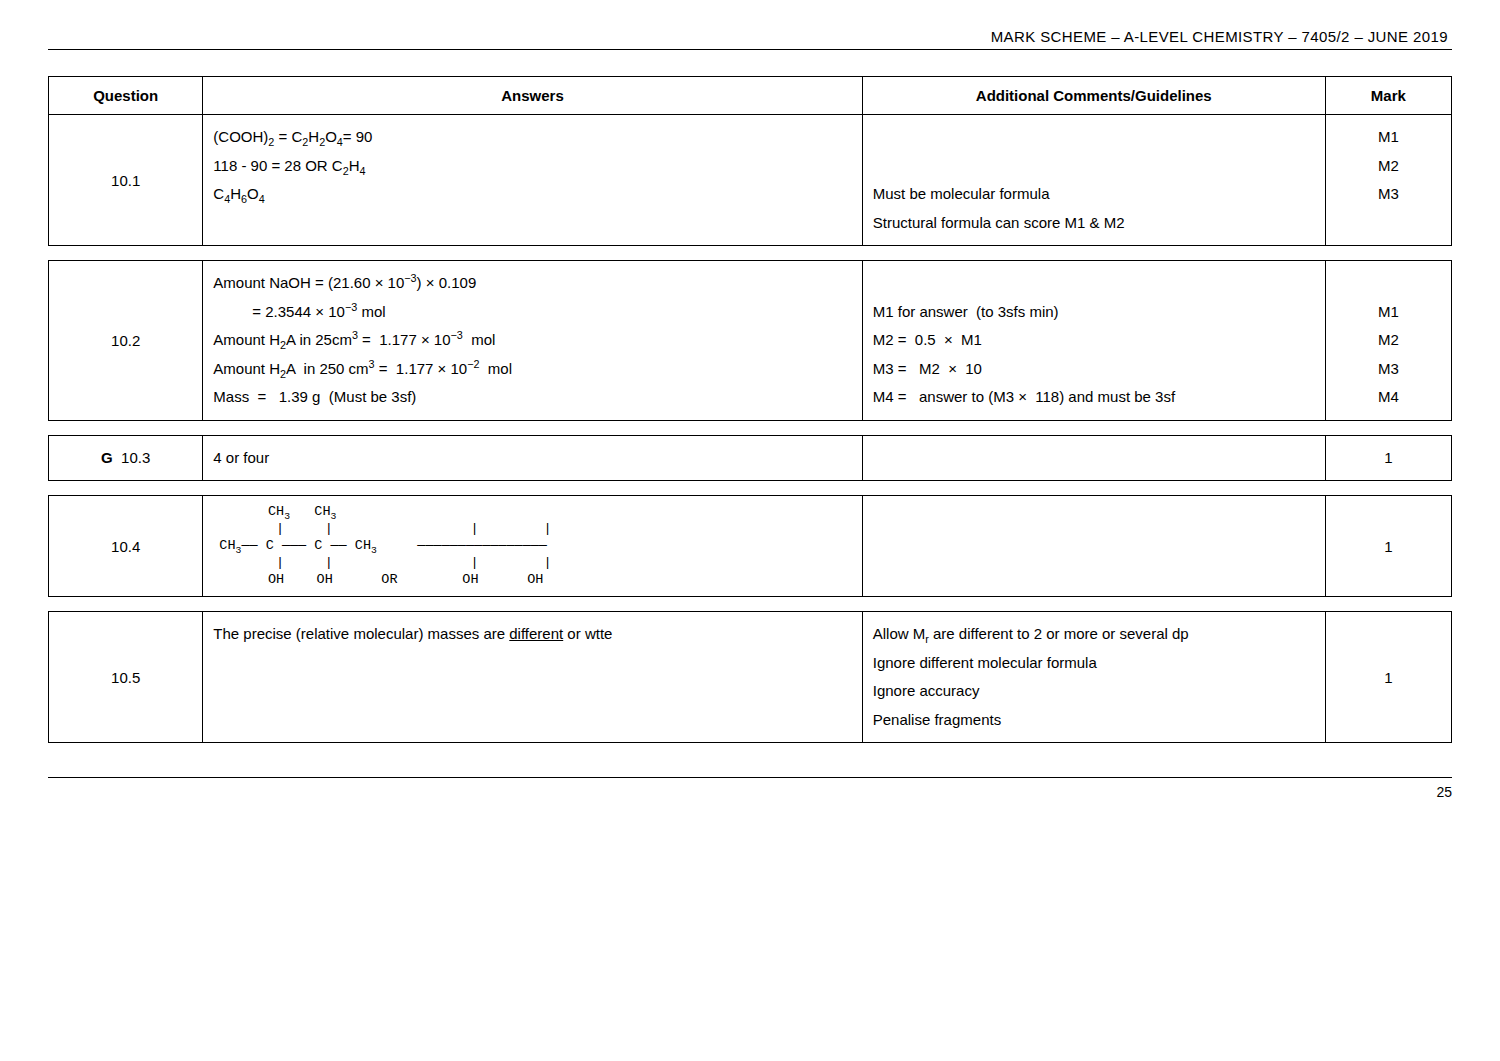MARK SCHEME – A-LEVEL CHEMISTRY – 7405/2 – JUNE 2019
| Question | Answers | Additional Comments/Guidelines | Mark |
| --- | --- | --- | --- |
| 10.1 | (COOH) 2 = C 2 H 2 O 4 = 90 118 - 90 = 28 OR C 2 H 4 C 4 H 6 O 4 | Must be molecular formula Structural formula can score M1 & M2 | M1 M2 M3 |
| 10.2 | Amount NaOH = (21.60 × 10 −3 ) × 0.109 = 2.3544 × 10 −3 mol Amount H 2 A in 25cm 3 = 1.177 × 10 −3 mol Amount H 2 A in 250 cm 3 = 1.177 × 10 −2 mol Mass = 1.39 g (Must be 3sf) | M1 for answer (to 3sfs min) M2 = 0.5 × M1 M3 = M2 × 10 M4 = answer to (M3 × 118) and must be 3sf | M1 M2 M3 M4 |
| G 10.3 | 4 or four | | 1 |
| 10.4 | CH 3 CH 3 / / / / CH 3 —— C ——— C —— CH 3 ———————————————— / / / / OH OH OR OH OH | | 1 |
| 10.5 | The precise (relative molecular) masses are different or wtte | Allow M r are different to 2 or more or several dp Ignore different molecular formula Ignore accuracy Penalise fragments | 1 |
25